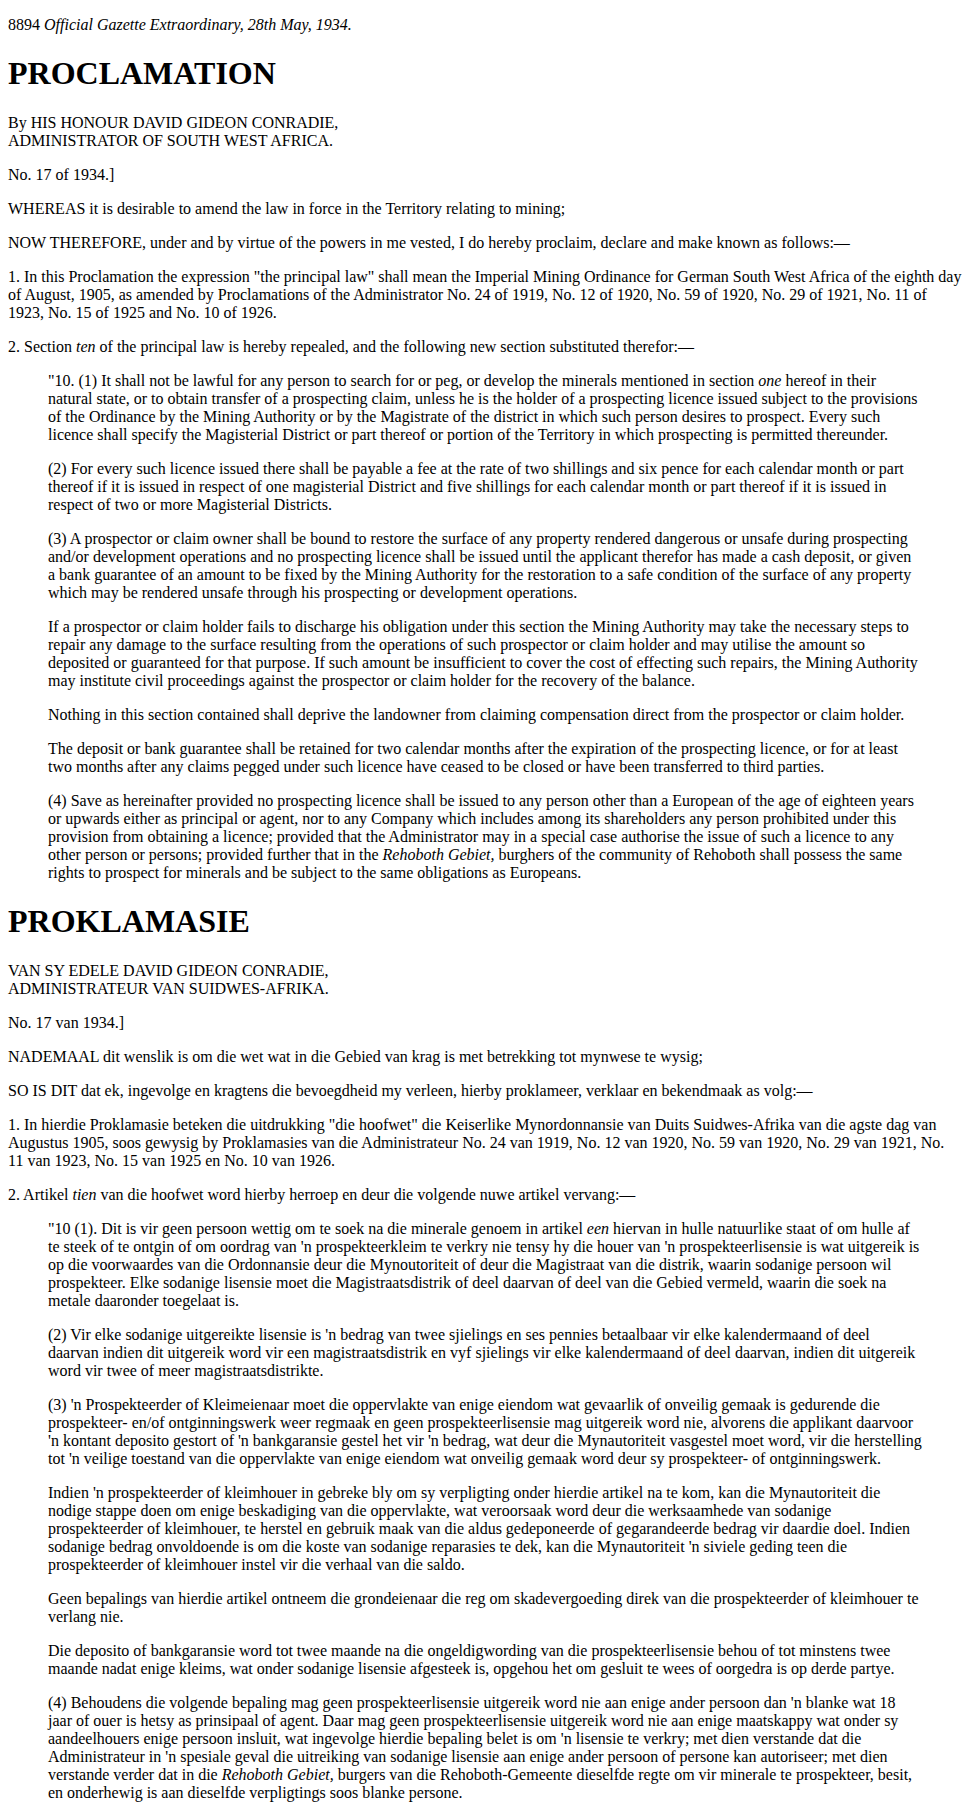8894 Official Gazette Extraordinary, 28th May, 1934.
PROCLAMATION
By HIS HONOUR DAVID GIDEON CONRADIE,
ADMINISTRATOR OF SOUTH WEST AFRICA.
No. 17 of 1934.]
WHEREAS it is desirable to amend the law in force in the Territory relating to mining;
NOW THEREFORE, under and by virtue of the powers in me vested, I do hereby proclaim, declare and make known as follows:—
1. In this Proclamation the expression "the principal law" shall mean the Imperial Mining Ordinance for German South West Africa of the eighth day of August, 1905, as amended by Proclamations of the Administrator No. 24 of 1919, No. 12 of 1920, No. 59 of 1920, No. 29 of 1921, No. 11 of 1923, No. 15 of 1925 and No. 10 of 1926.
2. Section ten of the principal law is hereby repealed, and the following new section substituted therefor:—
"10. (1) It shall not be lawful for any person to search for or peg, or develop the minerals mentioned in section one hereof in their natural state, or to obtain transfer of a prospecting claim, unless he is the holder of a prospecting licence issued subject to the provisions of the Ordinance by the Mining Authority or by the Magistrate of the district in which such person desires to prospect. Every such licence shall specify the Magisterial District or part thereof or portion of the Territory in which prospecting is permitted thereunder.
(2) For every such licence issued there shall be payable a fee at the rate of two shillings and six pence for each calendar month or part thereof if it is issued in respect of one magisterial District and five shillings for each calendar month or part thereof if it is issued in respect of two or more Magisterial Districts.
(3) A prospector or claim owner shall be bound to restore the surface of any property rendered dangerous or unsafe during prospecting and/or development operations and no prospecting licence shall be issued until the applicant therefor has made a cash deposit, or given a bank guarantee of an amount to be fixed by the Mining Authority for the restoration to a safe condition of the surface of any property which may be rendered unsafe through his prospecting or development operations.
If a prospector or claim holder fails to discharge his obligation under this section the Mining Authority may take the necessary steps to repair any damage to the surface resulting from the operations of such prospector or claim holder and may utilise the amount so deposited or guaranteed for that purpose. If such amount be insufficient to cover the cost of effecting such repairs, the Mining Authority may institute civil proceedings against the prospector or claim holder for the recovery of the balance.
Nothing in this section contained shall deprive the landowner from claiming compensation direct from the prospector or claim holder.
The deposit or bank guarantee shall be retained for two calendar months after the expiration of the prospecting licence, or for at least two months after any claims pegged under such licence have ceased to be closed or have been transferred to third parties.
(4) Save as hereinafter provided no prospecting licence shall be issued to any person other than a European of the age of eighteen years or upwards either as principal or agent, nor to any Company which includes among its shareholders any person prohibited under this provision from obtaining a licence; provided that the Administrator may in a special case authorise the issue of such a licence to any other person or persons; provided further that in the Rehoboth Gebiet, burghers of the community of Rehoboth shall possess the same rights to prospect for minerals and be subject to the same obligations as Europeans.
PROKLAMASIE
VAN SY EDELE DAVID GIDEON CONRADIE,
ADMINISTRATEUR VAN SUIDWES-AFRIKA.
No. 17 van 1934.]
NADEMAAL dit wenslik is om die wet wat in die Gebied van krag is met betrekking tot mynwese te wysig;
SO IS DIT dat ek, ingevolge en kragtens die bevoegdheid my verleen, hierby proklameer, verklaar en bekendmaak as volg:—
1. In hierdie Proklamasie beteken die uitdrukking "die hoofwet" die Keiserlike Mynordonnansie van Duits Suidwes-Afrika van die agste dag van Augustus 1905, soos gewysig by Proklamasies van die Administrateur No. 24 van 1919, No. 12 van 1920, No. 59 van 1920, No. 29 van 1921, No. 11 van 1923, No. 15 van 1925 en No. 10 van 1926.
2. Artikel tien van die hoofwet word hierby herroep en deur die volgende nuwe artikel vervang:—
"10 (1). Dit is vir geen persoon wettig om te soek na die minerale genoem in artikel een hiervan in hulle natuurlike staat of om hulle af te steek of te ontgin of om oordrag van 'n prospekteerkleim te verkry nie tensy hy die houer van 'n prospekteerlisensie is wat uitgereik is op die voorwaardes van die Ordonnansie deur die Mynoutoriteit of deur die Magistraat van die distrik, waarin sodanige persoon wil prospekteer. Elke sodanige lisensie moet die Magistraatsdistrik of deel daarvan of deel van die Gebied vermeld, waarin die soek na metale daaronder toegelaat is.
(2) Vir elke sodanige uitgereikte lisensie is 'n bedrag van twee sjielings en ses pennies betaalbaar vir elke kalendermaand of deel daarvan indien dit uitgereik word vir een magistraatsdistrik en vyf sjielings vir elke kalendermaand of deel daarvan, indien dit uitgereik word vir twee of meer magistraatsdistrikte.
(3) 'n Prospekteerder of Kleimeienaar moet die oppervlakte van enige eiendom wat gevaarlik of onveilig gemaak is gedurende die prospekteer- en/of ontginningswerk weer regmaak en geen prospekteerlisensie mag uitgereik word nie, alvorens die applikant daarvoor 'n kontant deposito gestort of 'n bankgaransie gestel het vir 'n bedrag, wat deur die Mynautoriteit vasgestel moet word, vir die herstelling tot 'n veilige toestand van die oppervlakte van enige eiendom wat onveilig gemaak word deur sy prospekteer- of ontginningswerk.
Indien 'n prospekteerder of kleimhouer in gebreke bly om sy verpligting onder hierdie artikel na te kom, kan die Mynautoriteit die nodige stappe doen om enige beskadiging van die oppervlakte, wat veroorsaak word deur die werksaamhede van sodanige prospekteerder of kleimhouer, te herstel en gebruik maak van die aldus gedeponeerde of gegarandeerde bedrag vir daardie doel. Indien sodanige bedrag onvoldoende is om die koste van sodanige reparasies te dek, kan die Mynautoriteit 'n siviele geding teen die prospekteerder of kleimhouer instel vir die verhaal van die saldo.
Geen bepalings van hierdie artikel ontneem die grondeienaar die reg om skadevergoeding direk van die prospekteerder of kleimhouer te verlang nie.
Die deposito of bankgaransie word tot twee maande na die ongeldigwording van die prospekteerlisensie behou of tot minstens twee maande nadat enige kleims, wat onder sodanige lisensie afgesteek is, opgehou het om gesluit te wees of oorgedra is op derde partye.
(4) Behoudens die volgende bepaling mag geen prospekteerlisensie uitgereik word nie aan enige ander persoon dan 'n blanke wat 18 jaar of ouer is hetsy as prinsipaal of agent. Daar mag geen prospekteerlisensie uitgereik word nie aan enige maatskappy wat onder sy aandeelhouers enige persoon insluit, wat ingevolge hierdie bepaling belet is om 'n lisensie te verkry; met dien verstande dat die Administrateur in 'n spesiale geval die uitreiking van sodanige lisensie aan enige ander persoon of persone kan autoriseer; met dien verstande verder dat in die Rehoboth Gebiet, burgers van die Rehoboth-Gemeente dieselfde regte om vir minerale te prospekteer, besit, en onderhewig is aan dieselfde verpligtings soos blanke persone.